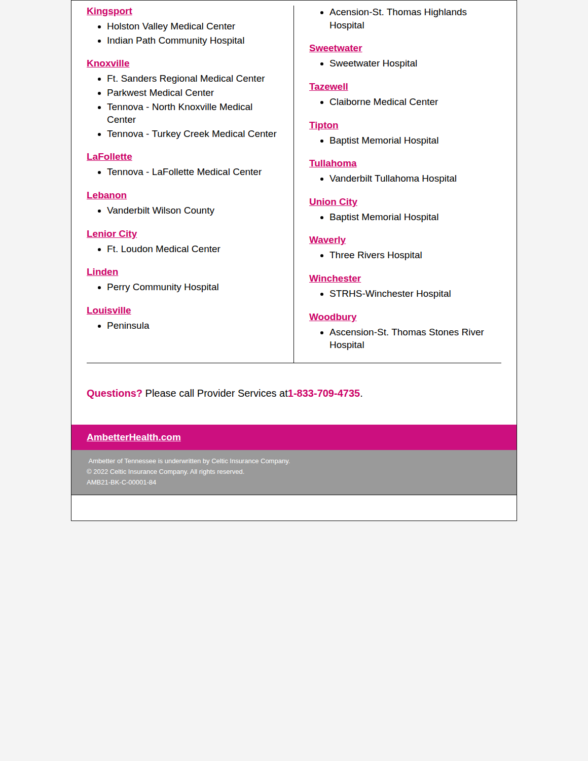Kingsport
Holston Valley Medical Center
Indian Path Community Hospital
Knoxville
Ft. Sanders Regional Medical Center
Parkwest Medical Center
Tennova - North Knoxville Medical Center
Tennova - Turkey Creek Medical Center
LaFollette
Tennova - LaFollette Medical Center
Lebanon
Vanderbilt Wilson County
Lenior City
Ft. Loudon Medical Center
Linden
Perry Community Hospital
Louisville
Peninsula
Acension-St. Thomas Highlands Hospital
Sweetwater
Sweetwater Hospital
Tazewell
Claiborne Medical Center
Tipton
Baptist Memorial Hospital
Tullahoma
Vanderbilt Tullahoma Hospital
Union City
Baptist Memorial Hospital
Waverly
Three Rivers Hospital
Winchester
STRHS-Winchester Hospital
Woodbury
Ascension-St. Thomas Stones River Hospital
Questions? Please call Provider Services at1-833-709-4735.
AmbetterHealth.com
Ambetter of Tennessee is underwritten by Celtic Insurance Company.
© 2022 Celtic Insurance Company. All rights reserved.
AMB21-BK-C-00001-84